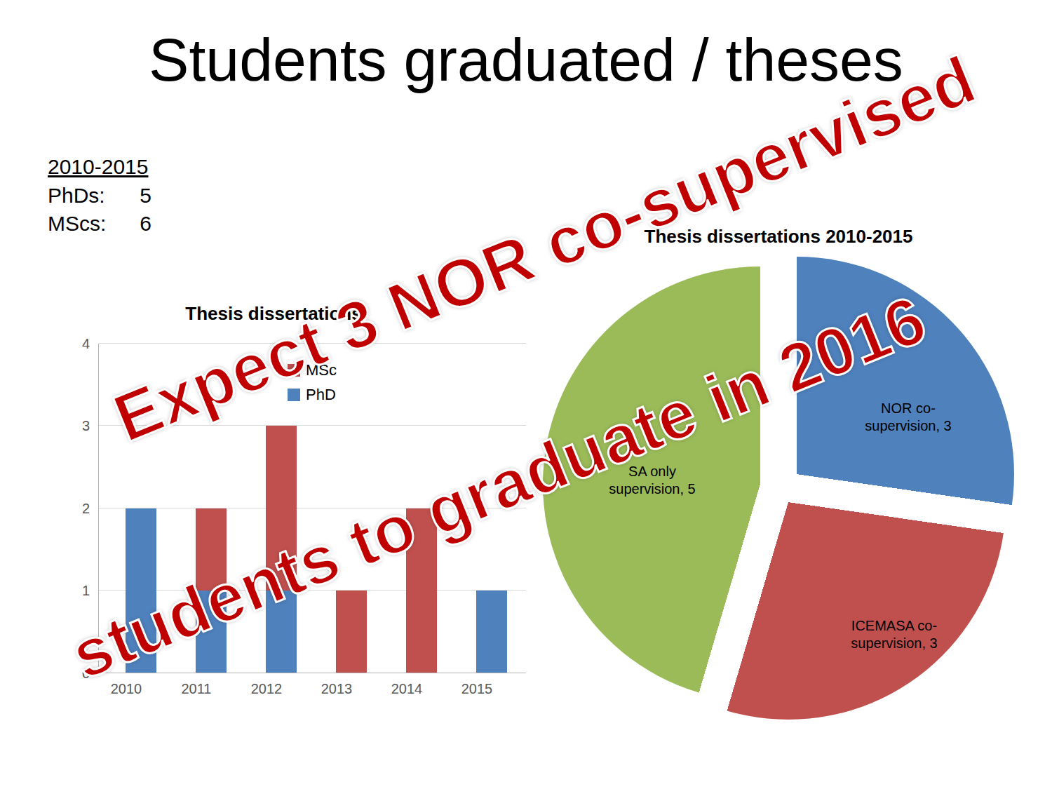Students graduated / theses
2010-2015
| PhDs: | 5 |
| MScs: | 6 |
Thesis dissertations
Thesis dissertations 2010-2015
4
3
2
1
0
2010
2011
2012
2013
2014
2015
MSc
PhD
NOR co-
supervision, 3
ICEMASA co-
supervision, 3
SA only
supervision, 5
Expect 3 NOR co-supervised students to graduate in 2016